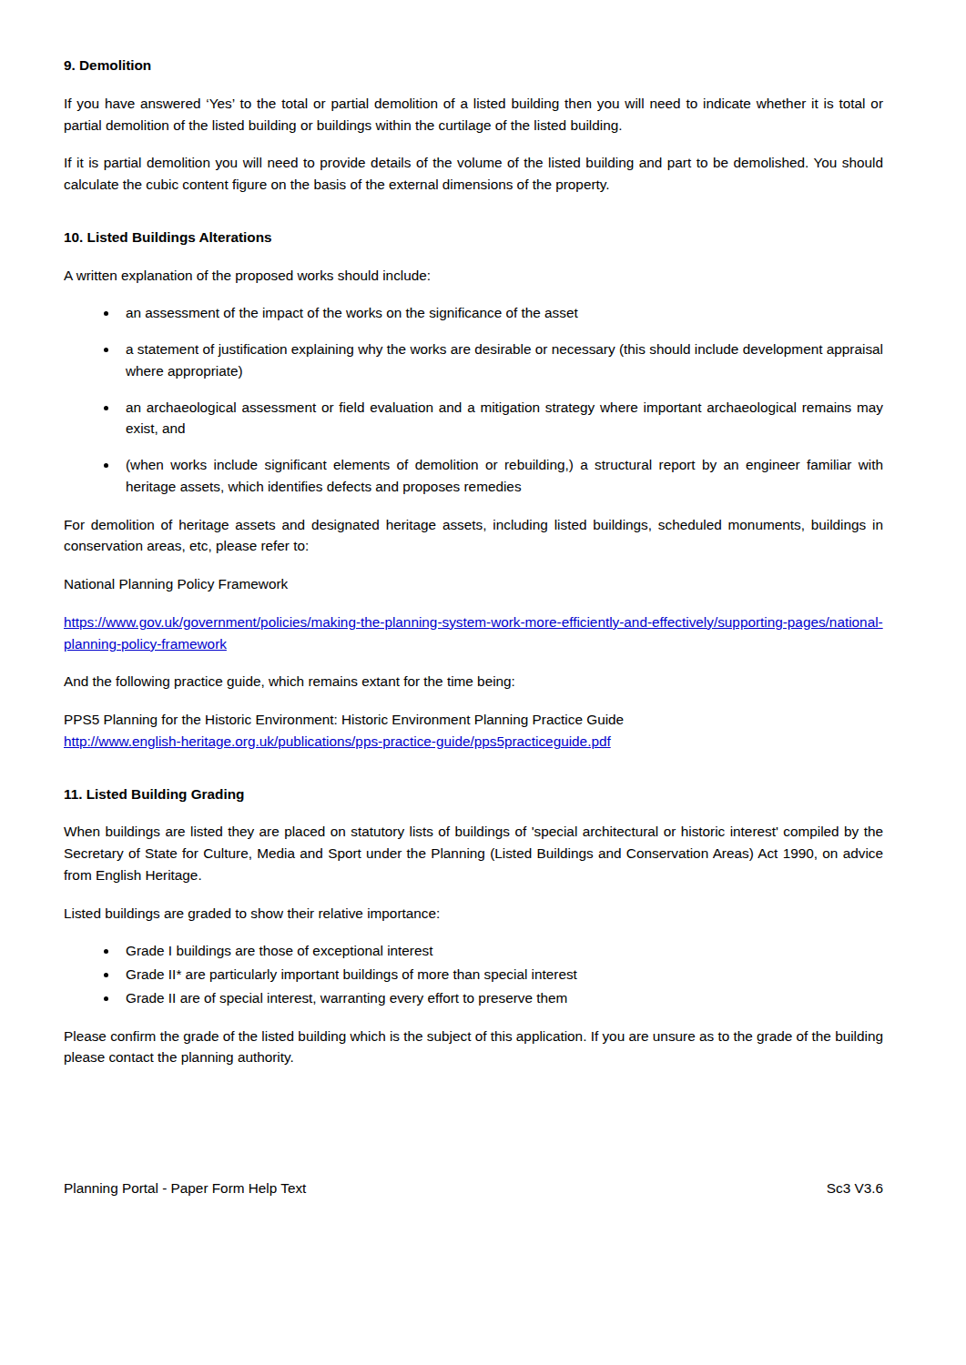9. Demolition
If you have answered ‘Yes’ to the total or partial demolition of a listed building then you will need to indicate whether it is total or partial demolition of the listed building or buildings within the curtilage of the listed building.
If it is partial demolition you will need to provide details of the volume of the listed building and part to be demolished. You should calculate the cubic content figure on the basis of the external dimensions of the property.
10. Listed Buildings Alterations
A written explanation of the proposed works should include:
an assessment of the impact of the works on the significance of the asset
a statement of justification explaining why the works are desirable or necessary (this should include development appraisal where appropriate)
an archaeological assessment or field evaluation and a mitigation strategy where important archaeological remains may exist, and
(when works include significant elements of demolition or rebuilding,) a structural report by an engineer familiar with heritage assets, which identifies defects and proposes remedies
For demolition of heritage assets and designated heritage assets, including listed buildings, scheduled monuments, buildings in conservation areas, etc, please refer to:
National Planning Policy Framework
https://www.gov.uk/government/policies/making-the-planning-system-work-more-efficiently-and-effectively/supporting-pages/national-planning-policy-framework
And the following practice guide, which remains extant for the time being:
PPS5 Planning for the Historic Environment: Historic Environment Planning Practice Guide
http://www.english-heritage.org.uk/publications/pps-practice-guide/pps5practiceguide.pdf
11. Listed Building Grading
When buildings are listed they are placed on statutory lists of buildings of 'special architectural or historic interest' compiled by the Secretary of State for Culture, Media and Sport under the Planning (Listed Buildings and Conservation Areas) Act 1990, on advice from English Heritage.
Listed buildings are graded to show their relative importance:
Grade I buildings are those of exceptional interest
Grade II* are particularly important buildings of more than special interest
Grade II are of special interest, warranting every effort to preserve them
Please confirm the grade of the listed building which is the subject of this application. If you are unsure as to the grade of the building please contact the planning authority.
Planning Portal - Paper Form Help Text Sc3 V3.6